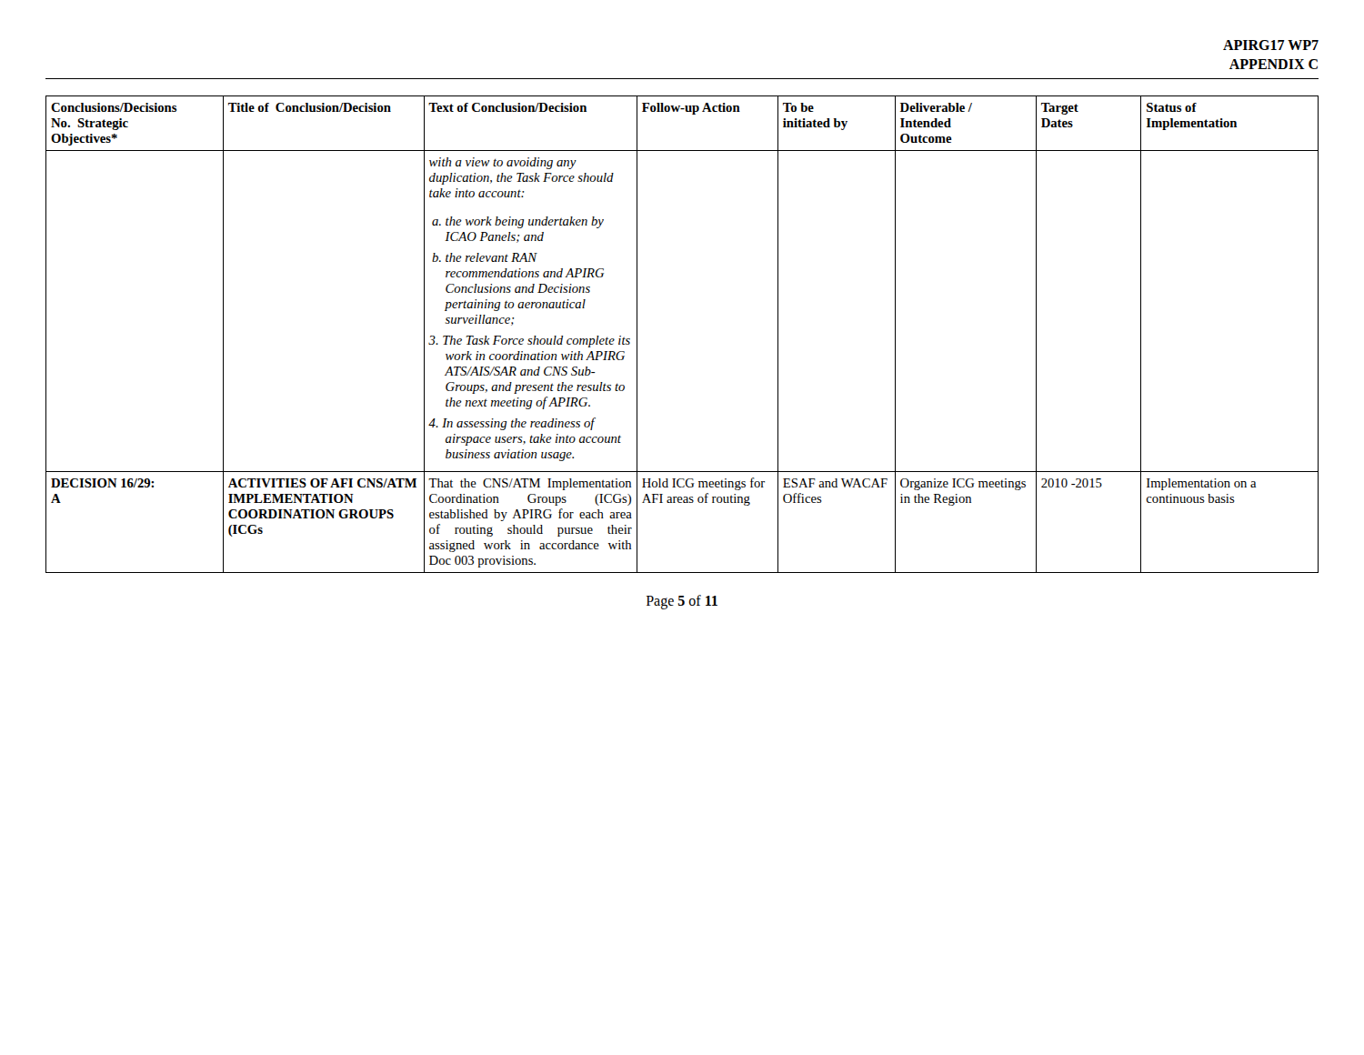APIRG17 WP7
APPENDIX C
| Conclusions/Decisions No. Strategic Objectives* | Title of Conclusion/Decision | Text of Conclusion/Decision | Follow-up Action | To be initiated by | Deliverable / Intended Outcome | Target Dates | Status of Implementation |
| --- | --- | --- | --- | --- | --- | --- | --- |
| | | with a view to avoiding any duplication, the Task Force should take into account: the work being undertaken by ICAO Panels; and the relevant RAN recommendations and APIRG Conclusions and Decisions pertaining to aeronautical surveillance; 3. The Task Force should complete its work in coordination with APIRG ATS/AIS/SAR and CNS Sub-Groups, and present the results to the next meeting of APIRG. 4. In assessing the readiness of airspace users, take into account business aviation usage. | | | | | |
| DECISION 16/29: A | ACTIVITIES OF AFI CNS/ATM IMPLEMENTATION COORDINATION GROUPS (ICGs | That the CNS/ATM Implementation Coordination Groups (ICGs) established by APIRG for each area of routing should pursue their assigned work in accordance with Doc 003 provisions. | Hold ICG meetings for AFI areas of routing | ESAF and WACAF Offices | Organize ICG meetings in the Region | 2010 -2015 | Implementation on a continuous basis |
Page 5 of 11